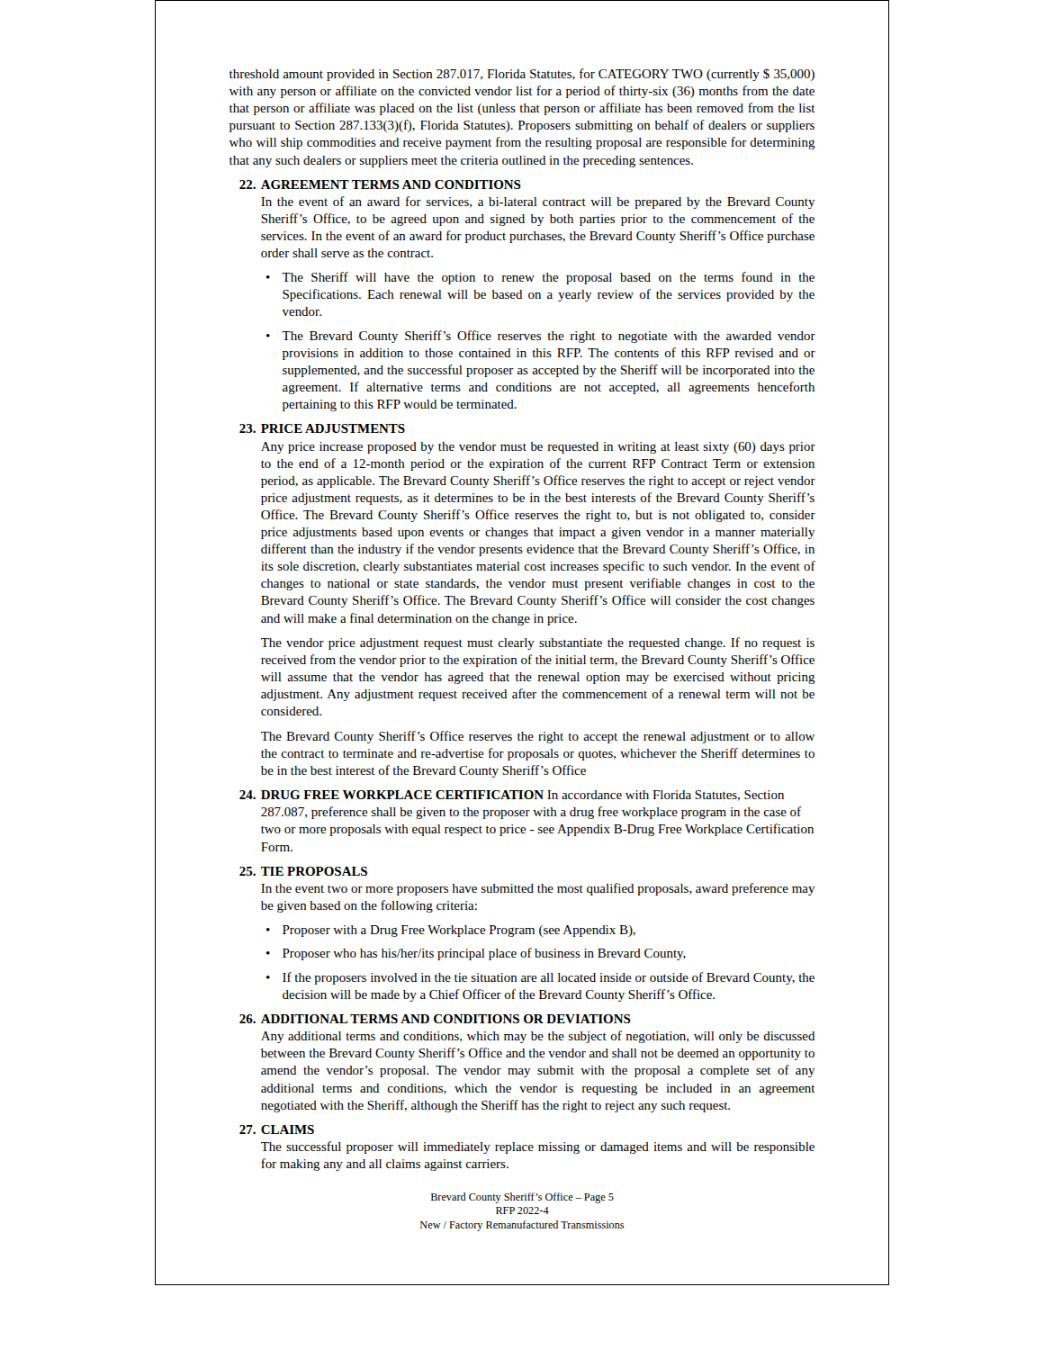threshold amount provided in Section 287.017, Florida Statutes, for CATEGORY TWO (currently $ 35,000) with any person or affiliate on the convicted vendor list for a period of thirty-six (36) months from the date that person or affiliate was placed on the list (unless that person or affiliate has been removed from the list pursuant to Section 287.133(3)(f), Florida Statutes). Proposers submitting on behalf of dealers or suppliers who will ship commodities and receive payment from the resulting proposal are responsible for determining that any such dealers or suppliers meet the criteria outlined in the preceding sentences.
Agreement Terms and Conditions
In the event of an award for services, a bi-lateral contract will be prepared by the Brevard County Sheriff’s Office, to be agreed upon and signed by both parties prior to the commencement of the services. In the event of an award for product purchases, the Brevard County Sheriff’s Office purchase order shall serve as the contract.
The Sheriff will have the option to renew the proposal based on the terms found in the Specifications. Each renewal will be based on a yearly review of the services provided by the vendor.
The Brevard County Sheriff’s Office reserves the right to negotiate with the awarded vendor provisions in addition to those contained in this RFP. The contents of this RFP revised and or supplemented, and the successful proposer as accepted by the Sheriff will be incorporated into the agreement. If alternative terms and conditions are not accepted, all agreements henceforth pertaining to this RFP would be terminated.
Price Adjustments
Any price increase proposed by the vendor must be requested in writing at least sixty (60) days prior to the end of a 12-month period or the expiration of the current RFP Contract Term or extension period, as applicable. The Brevard County Sheriff’s Office reserves the right to accept or reject vendor price adjustment requests, as it determines to be in the best interests of the Brevard County Sheriff’s Office. The Brevard County Sheriff’s Office reserves the right to, but is not obligated to, consider price adjustments based upon events or changes that impact a given vendor in a manner materially different than the industry if the vendor presents evidence that the Brevard County Sheriff’s Office, in its sole discretion, clearly substantiates material cost increases specific to such vendor. In the event of changes to national or state standards, the vendor must present verifiable changes in cost to the Brevard County Sheriff’s Office. The Brevard County Sheriff’s Office will consider the cost changes and will make a final determination on the change in price.
The vendor price adjustment request must clearly substantiate the requested change. If no request is received from the vendor prior to the expiration of the initial term, the Brevard County Sheriff’s Office will assume that the vendor has agreed that the renewal option may be exercised without pricing adjustment. Any adjustment request received after the commencement of a renewal term will not be considered.
The Brevard County Sheriff’s Office reserves the right to accept the renewal adjustment or to allow the contract to terminate and re-advertise for proposals or quotes, whichever the Sheriff determines to be in the best interest of the Brevard County Sheriff’s Office
Drug Free Workplace Certification In accordance with Florida Statutes, Section 287.087, preference shall be given to the proposer with a drug free workplace program in the case of two or more proposals with equal respect to price - see Appendix B-Drug Free Workplace Certification Form.
Tie Proposals
In the event two or more proposers have submitted the most qualified proposals, award preference may be given based on the following criteria:
Proposer with a Drug Free Workplace Program (see Appendix B),
Proposer who has his/her/its principal place of business in Brevard County,
If the proposers involved in the tie situation are all located inside or outside of Brevard County, the decision will be made by a Chief Officer of the Brevard County Sheriff’s Office.
Additional Terms and Conditions or Deviations
Any additional terms and conditions, which may be the subject of negotiation, will only be discussed between the Brevard County Sheriff’s Office and the vendor and shall not be deemed an opportunity to amend the vendor’s proposal. The vendor may submit with the proposal a complete set of any additional terms and conditions, which the vendor is requesting be included in an agreement negotiated with the Sheriff, although the Sheriff has the right to reject any such request.
Claims
The successful proposer will immediately replace missing or damaged items and will be responsible for making any and all claims against carriers.
Brevard County Sheriff’s Office – Page 5
RFP 2022-4
New / Factory Remanufactured Transmissions